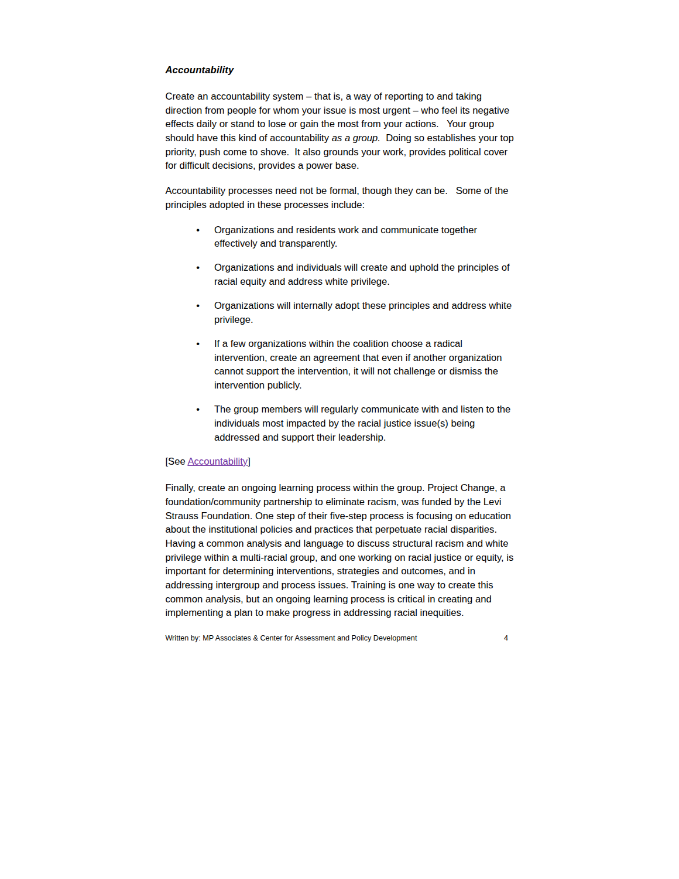Accountability
Create an accountability system – that is, a way of reporting to and taking direction from people for whom your issue is most urgent – who feel its negative effects daily or stand to lose or gain the most from your actions. Your group should have this kind of accountability as a group. Doing so establishes your top priority, push come to shove. It also grounds your work, provides political cover for difficult decisions, provides a power base.
Accountability processes need not be formal, though they can be. Some of the principles adopted in these processes include:
Organizations and residents work and communicate together effectively and transparently.
Organizations and individuals will create and uphold the principles of racial equity and address white privilege.
Organizations will internally adopt these principles and address white privilege.
If a few organizations within the coalition choose a radical intervention, create an agreement that even if another organization cannot support the intervention, it will not challenge or dismiss the intervention publicly.
The group members will regularly communicate with and listen to the individuals most impacted by the racial justice issue(s) being addressed and support their leadership.
[See Accountability]
Finally, create an ongoing learning process within the group. Project Change, a foundation/community partnership to eliminate racism, was funded by the Levi Strauss Foundation. One step of their five-step process is focusing on education about the institutional policies and practices that perpetuate racial disparities. Having a common analysis and language to discuss structural racism and white privilege within a multi-racial group, and one working on racial justice or equity, is important for determining interventions, strategies and outcomes, and in addressing intergroup and process issues. Training is one way to create this common analysis, but an ongoing learning process is critical in creating and implementing a plan to make progress in addressing racial inequities.
Written by: MP Associates & Center for Assessment and Policy Development 4